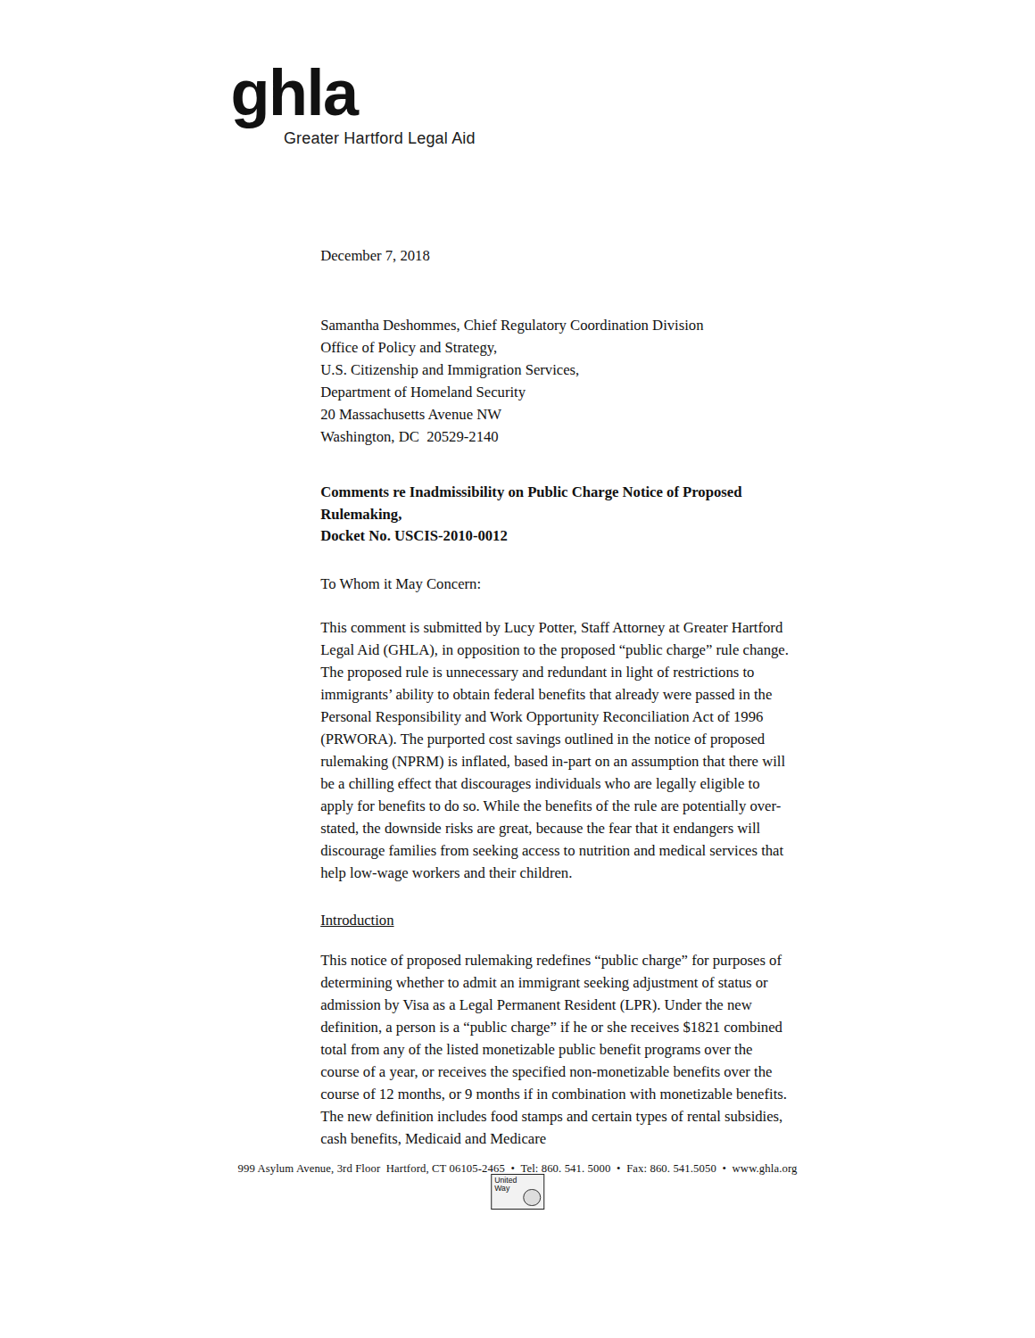ghla
Greater Hartford Legal Aid
December 7, 2018
Samantha Deshommes, Chief Regulatory Coordination Division
Office of Policy and Strategy,
U.S. Citizenship and Immigration Services,
Department of Homeland Security
20 Massachusetts Avenue NW
Washington, DC 20529-2140
Comments re Inadmissibility on Public Charge Notice of Proposed Rulemaking,
Docket No. USCIS-2010-0012
To Whom it May Concern:
This comment is submitted by Lucy Potter, Staff Attorney at Greater Hartford Legal Aid (GHLA), in opposition to the proposed “public charge” rule change. The proposed rule is unnecessary and redundant in light of restrictions to immigrants’ ability to obtain federal benefits that already were passed in the Personal Responsibility and Work Opportunity Reconciliation Act of 1996 (PRWORA). The purported cost savings outlined in the notice of proposed rulemaking (NPRM) is inflated, based in-part on an assumption that there will be a chilling effect that discourages individuals who are legally eligible to apply for benefits to do so. While the benefits of the rule are potentially over-stated, the downside risks are great, because the fear that it endangers will discourage families from seeking access to nutrition and medical services that help low-wage workers and their children.
Introduction
This notice of proposed rulemaking redefines “public charge” for purposes of determining whether to admit an immigrant seeking adjustment of status or admission by Visa as a Legal Permanent Resident (LPR). Under the new definition, a person is a “public charge” if he or she receives $1821 combined total from any of the listed monetizable public benefit programs over the course of a year, or receives the specified non-monetizable benefits over the course of 12 months, or 9 months if in combination with monetizable benefits. The new definition includes food stamps and certain types of rental subsidies, cash benefits, Medicaid and Medicare
999 Asylum Avenue, 3rd Floor Hartford, CT 06105-2465 • Tel: 860. 541. 5000 • Fax: 860. 541.5050 • www.ghla.org
1
United
Way